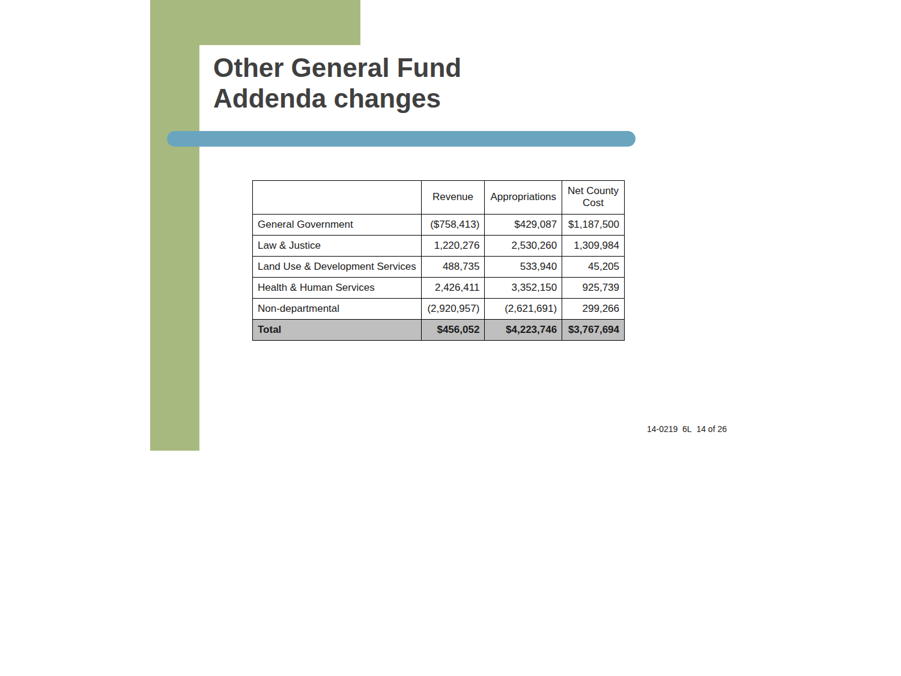Other General Fund
Addenda changes
| | Revenue | Appropriations | Net County Cost |
| --- | --- | --- | --- |
| General Government | ($758,413) | $429,087 | $1,187,500 |
| Law & Justice | 1,220,276 | 2,530,260 | 1,309,984 |
| Land Use & Development Services | 488,735 | 533,940 | 45,205 |
| Health & Human Services | 2,426,411 | 3,352,150 | 925,739 |
| Non-departmental | (2,920,957) | (2,621,691) | 299,266 |
| Total | $456,052 | $4,223,746 | $3,767,694 |
14-0219 6L 14 of 26